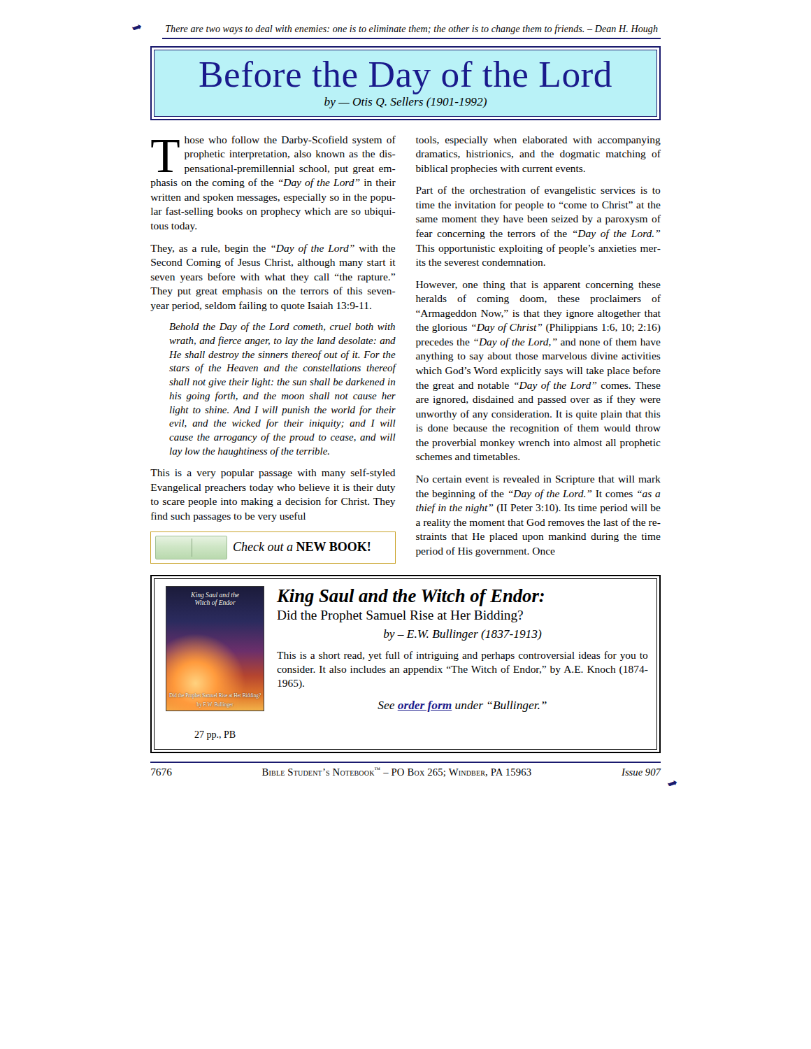➥
There are two ways to deal with enemies: one is to eliminate them; the other is to change them to friends. – Dean H. Hough
Before the Day of the Lord
by — Otis Q. Sellers (1901-1992)
Those who follow the Darby-Scofield system of prophetic interpretation, also known as the dispensational-premillennial school, put great emphasis on the coming of the “Day of the Lord” in their written and spoken messages, especially so in the popular fast-selling books on prophecy which are so ubiquitous today.
They, as a rule, begin the “Day of the Lord” with the Second Coming of Jesus Christ, although many start it seven years before with what they call “the rapture.” They put great emphasis on the terrors of this seven-year period, seldom failing to quote Isaiah 13:9-11.
Behold the Day of the Lord cometh, cruel both with wrath, and fierce anger, to lay the land desolate: and He shall destroy the sinners thereof out of it. For the stars of the Heaven and the constellations thereof shall not give their light: the sun shall be darkened in his going forth, and the moon shall not cause her light to shine. And I will punish the world for their evil, and the wicked for their iniquity; and I will cause the arrogancy of the proud to cease, and will lay low the haughtiness of the terrible.
This is a very popular passage with many self-styled Evangelical preachers today who believe it is their duty to scare people into making a decision for Christ. They find such passages to be very useful
Check out a NEW BOOK!
tools, especially when elaborated with accompanying dramatics, histrionics, and the dogmatic matching of biblical prophecies with current events.
Part of the orchestration of evangelistic services is to time the invitation for people to “come to Christ” at the same moment they have been seized by a paroxysm of fear concerning the terrors of the “Day of the Lord.” This opportunistic exploiting of people’s anxieties merits the severest condemnation.
However, one thing that is apparent concerning these heralds of coming doom, these proclaimers of “Armageddon Now,” is that they ignore altogether that the glorious “Day of Christ” (Philippians 1:6, 10; 2:16) precedes the “Day of the Lord,” and none of them have anything to say about those marvelous divine activities which God’s Word explicitly says will take place before the great and notable “Day of the Lord” comes. These are ignored, disdained and passed over as if they were unworthy of any consideration. It is quite plain that this is done because the recognition of them would throw the proverbial monkey wrench into almost all prophetic schemes and timetables.
No certain event is revealed in Scripture that will mark the beginning of the “Day of the Lord.” It comes “as a thief in the night” (II Peter 3:10). Its time period will be a reality the moment that God removes the last of the restraints that He placed upon mankind during the time period of His government. Once
King Saul and the
Witch of Endor
Did the Prophet Samuel Rise at Her Bidding?
by E.W. Bullinger
27 pp., PB
King Saul and the Witch of Endor:
Did the Prophet Samuel Rise at Her Bidding?
by – E.W. Bullinger (1837-1913)
This is a short read, yet full of intriguing and perhaps controversial ideas for you to consider. It also includes an appendix “The Witch of Endor,” by A.E. Knoch (1874-1965).
See order form under “Bullinger.”
7676
Bible Student’s Notebook™ – PO Box 265; Windber, PA 15963
Issue 907
➥